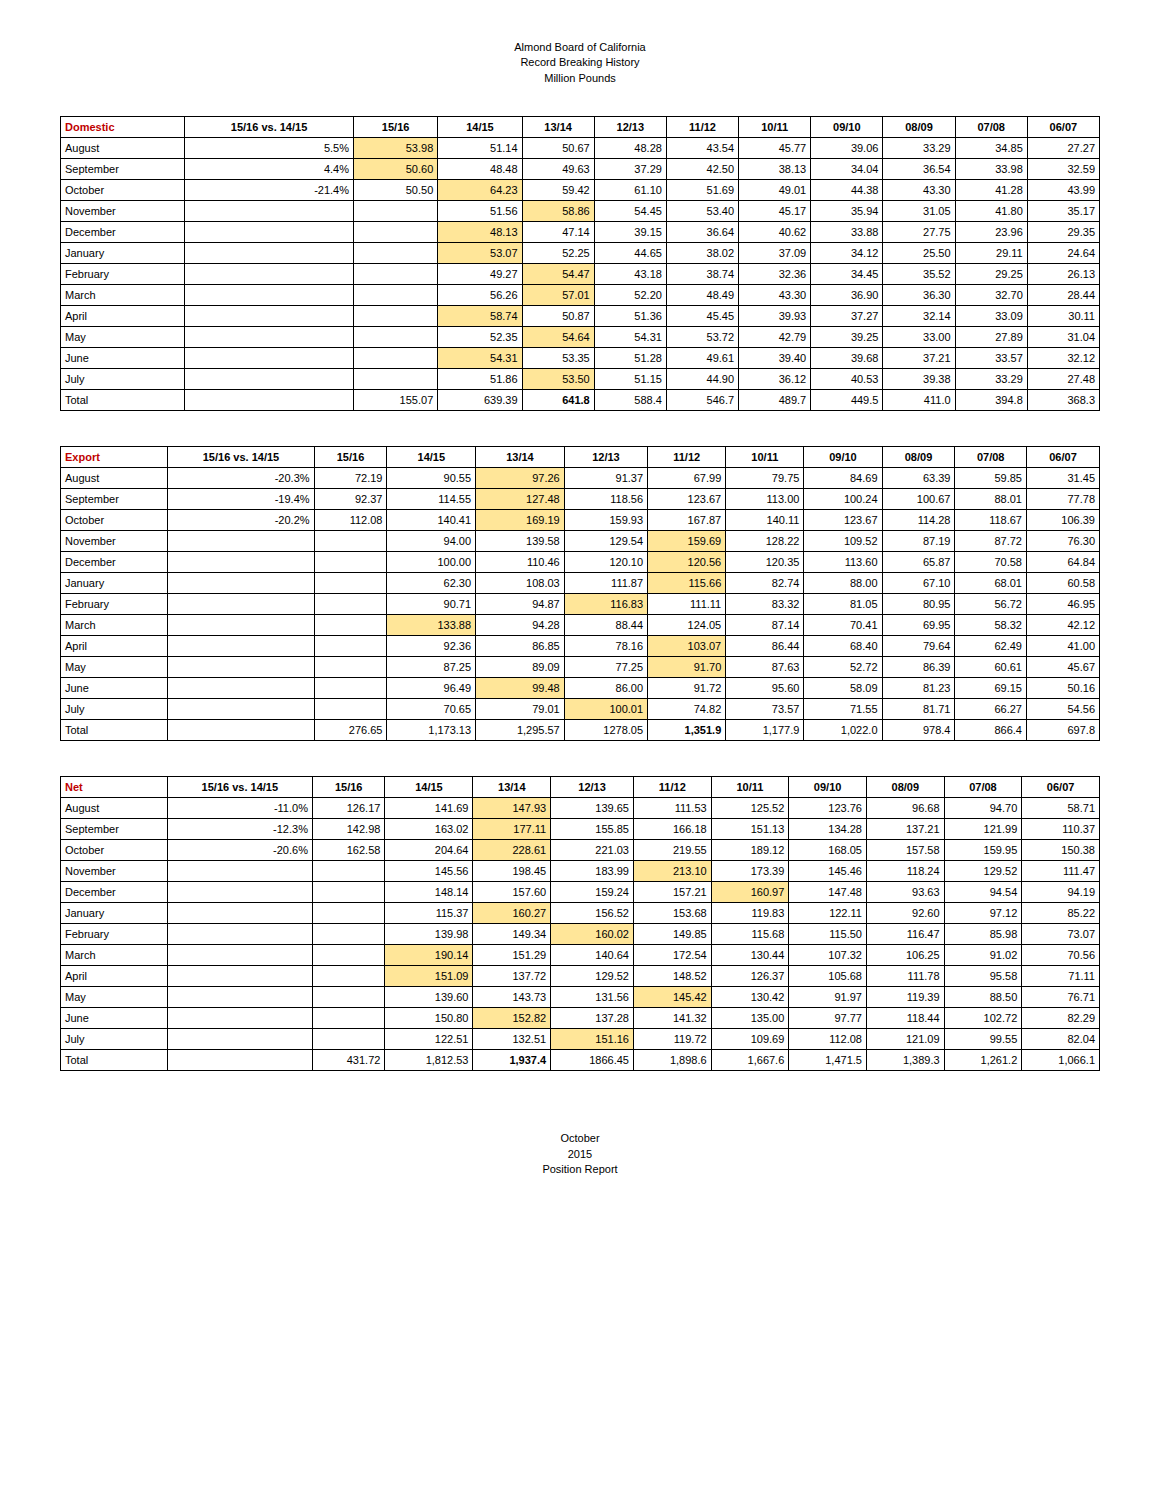Almond Board of California
Record Breaking History
Million Pounds
| Domestic | 15/16 vs. 14/15 | 15/16 | 14/15 | 13/14 | 12/13 | 11/12 | 10/11 | 09/10 | 08/09 | 07/08 | 06/07 |
| --- | --- | --- | --- | --- | --- | --- | --- | --- | --- | --- | --- |
| August | 5.5% | 53.98 | 51.14 | 50.67 | 48.28 | 43.54 | 45.77 | 39.06 | 33.29 | 34.85 | 27.27 |
| September | 4.4% | 50.60 | 48.48 | 49.63 | 37.29 | 42.50 | 38.13 | 34.04 | 36.54 | 33.98 | 32.59 |
| October | -21.4% | 50.50 | 64.23 | 59.42 | 61.10 | 51.69 | 49.01 | 44.38 | 43.30 | 41.28 | 43.99 |
| November | | | 51.56 | 58.86 | 54.45 | 53.40 | 45.17 | 35.94 | 31.05 | 41.80 | 35.17 |
| December | | | 48.13 | 47.14 | 39.15 | 36.64 | 40.62 | 33.88 | 27.75 | 23.96 | 29.35 |
| January | | | 53.07 | 52.25 | 44.65 | 38.02 | 37.09 | 34.12 | 25.50 | 29.11 | 24.64 |
| February | | | 49.27 | 54.47 | 43.18 | 38.74 | 32.36 | 34.45 | 35.52 | 29.25 | 26.13 |
| March | | | 56.26 | 57.01 | 52.20 | 48.49 | 43.30 | 36.90 | 36.30 | 32.70 | 28.44 |
| April | | | 58.74 | 50.87 | 51.36 | 45.45 | 39.93 | 37.27 | 32.14 | 33.09 | 30.11 |
| May | | | 52.35 | 54.64 | 54.31 | 53.72 | 42.79 | 39.25 | 33.00 | 27.89 | 31.04 |
| June | | | 54.31 | 53.35 | 51.28 | 49.61 | 39.40 | 39.68 | 37.21 | 33.57 | 32.12 |
| July | | | 51.86 | 53.50 | 51.15 | 44.90 | 36.12 | 40.53 | 39.38 | 33.29 | 27.48 |
| Total | | 155.07 | 639.39 | 641.8 | 588.4 | 546.7 | 489.7 | 449.5 | 411.0 | 394.8 | 368.3 |
| Export | 15/16 vs. 14/15 | 15/16 | 14/15 | 13/14 | 12/13 | 11/12 | 10/11 | 09/10 | 08/09 | 07/08 | 06/07 |
| --- | --- | --- | --- | --- | --- | --- | --- | --- | --- | --- | --- |
| August | -20.3% | 72.19 | 90.55 | 97.26 | 91.37 | 67.99 | 79.75 | 84.69 | 63.39 | 59.85 | 31.45 |
| September | -19.4% | 92.37 | 114.55 | 127.48 | 118.56 | 123.67 | 113.00 | 100.24 | 100.67 | 88.01 | 77.78 |
| October | -20.2% | 112.08 | 140.41 | 169.19 | 159.93 | 167.87 | 140.11 | 123.67 | 114.28 | 118.67 | 106.39 |
| November | | | 94.00 | 139.58 | 129.54 | 159.69 | 128.22 | 109.52 | 87.19 | 87.72 | 76.30 |
| December | | | 100.00 | 110.46 | 120.10 | 120.56 | 120.35 | 113.60 | 65.87 | 70.58 | 64.84 |
| January | | | 62.30 | 108.03 | 111.87 | 115.66 | 82.74 | 88.00 | 67.10 | 68.01 | 60.58 |
| February | | | 90.71 | 94.87 | 116.83 | 111.11 | 83.32 | 81.05 | 80.95 | 56.72 | 46.95 |
| March | | | 133.88 | 94.28 | 88.44 | 124.05 | 87.14 | 70.41 | 69.95 | 58.32 | 42.12 |
| April | | | 92.36 | 86.85 | 78.16 | 103.07 | 86.44 | 68.40 | 79.64 | 62.49 | 41.00 |
| May | | | 87.25 | 89.09 | 77.25 | 91.70 | 87.63 | 52.72 | 86.39 | 60.61 | 45.67 |
| June | | | 96.49 | 99.48 | 86.00 | 91.72 | 95.60 | 58.09 | 81.23 | 69.15 | 50.16 |
| July | | | 70.65 | 79.01 | 100.01 | 74.82 | 73.57 | 71.55 | 81.71 | 66.27 | 54.56 |
| Total | | 276.65 | 1,173.13 | 1,295.57 | 1278.05 | 1,351.9 | 1,177.9 | 1,022.0 | 978.4 | 866.4 | 697.8 |
| Net | 15/16 vs. 14/15 | 15/16 | 14/15 | 13/14 | 12/13 | 11/12 | 10/11 | 09/10 | 08/09 | 07/08 | 06/07 |
| --- | --- | --- | --- | --- | --- | --- | --- | --- | --- | --- | --- |
| August | -11.0% | 126.17 | 141.69 | 147.93 | 139.65 | 111.53 | 125.52 | 123.76 | 96.68 | 94.70 | 58.71 |
| September | -12.3% | 142.98 | 163.02 | 177.11 | 155.85 | 166.18 | 151.13 | 134.28 | 137.21 | 121.99 | 110.37 |
| October | -20.6% | 162.58 | 204.64 | 228.61 | 221.03 | 219.55 | 189.12 | 168.05 | 157.58 | 159.95 | 150.38 |
| November | | | 145.56 | 198.45 | 183.99 | 213.10 | 173.39 | 145.46 | 118.24 | 129.52 | 111.47 |
| December | | | 148.14 | 157.60 | 159.24 | 157.21 | 160.97 | 147.48 | 93.63 | 94.54 | 94.19 |
| January | | | 115.37 | 160.27 | 156.52 | 153.68 | 119.83 | 122.11 | 92.60 | 97.12 | 85.22 |
| February | | | 139.98 | 149.34 | 160.02 | 149.85 | 115.68 | 115.50 | 116.47 | 85.98 | 73.07 |
| March | | | 190.14 | 151.29 | 140.64 | 172.54 | 130.44 | 107.32 | 106.25 | 91.02 | 70.56 |
| April | | | 151.09 | 137.72 | 129.52 | 148.52 | 126.37 | 105.68 | 111.78 | 95.58 | 71.11 |
| May | | | 139.60 | 143.73 | 131.56 | 145.42 | 130.42 | 91.97 | 119.39 | 88.50 | 76.71 |
| June | | | 150.80 | 152.82 | 137.28 | 141.32 | 135.00 | 97.77 | 118.44 | 102.72 | 82.29 |
| July | | | 122.51 | 132.51 | 151.16 | 119.72 | 109.69 | 112.08 | 121.09 | 99.55 | 82.04 |
| Total | | 431.72 | 1,812.53 | 1,937.4 | 1866.45 | 1,898.6 | 1,667.6 | 1,471.5 | 1,389.3 | 1,261.2 | 1,066.1 |
October
2015
Position Report